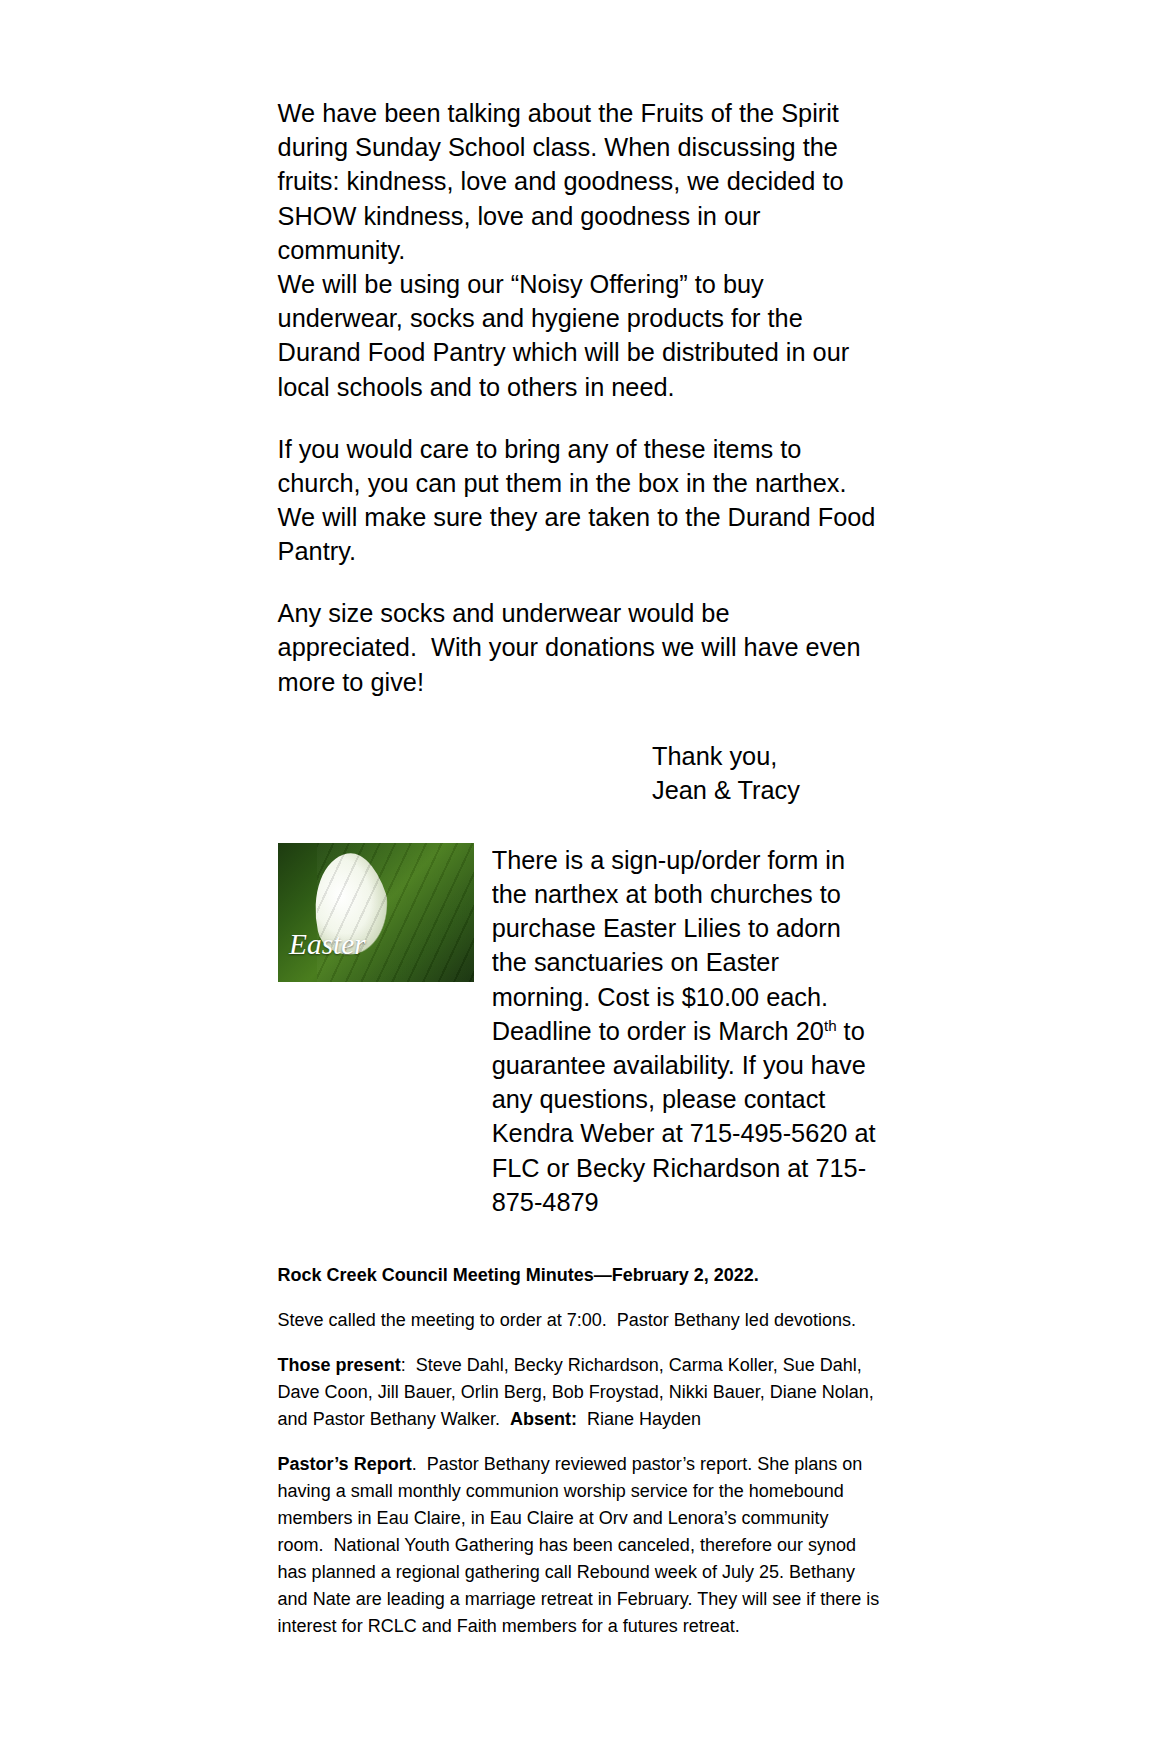We have been talking about the Fruits of the Spirit during Sunday School class. When discussing the fruits: kindness, love and goodness, we decided to SHOW kindness, love and goodness in our community.
We will be using our “Noisy Offering” to buy underwear, socks and hygiene products for the Durand Food Pantry which will be distributed in our local schools and to others in need.
If you would care to bring any of these items to church, you can put them in the box in the narthex. We will make sure they are taken to the Durand Food Pantry.
Any size socks and underwear would be appreciated. With your donations we will have even more to give!
Thank you,
Jean & Tracy
Easter
There is a sign-up/order form in the narthex at both churches to purchase Easter Lilies to adorn the sanctuaries on Easter morning. Cost is $10.00 each. Deadline to order is March 20th to guarantee availability. If you have any questions, please contact Kendra Weber at 715-495-5620 at FLC or Becky Richardson at 715-875-4879
Rock Creek Council Meeting Minutes—February 2, 2022.
Steve called the meeting to order at 7:00. Pastor Bethany led devotions.
Those present: Steve Dahl, Becky Richardson, Carma Koller, Sue Dahl, Dave Coon, Jill Bauer, Orlin Berg, Bob Froystad, Nikki Bauer, Diane Nolan, and Pastor Bethany Walker. Absent: Riane Hayden
Pastor’s Report. Pastor Bethany reviewed pastor’s report. She plans on having a small monthly communion worship service for the homebound members in Eau Claire, in Eau Claire at Orv and Lenora’s community room. National Youth Gathering has been canceled, therefore our synod has planned a regional gathering call Rebound week of July 25. Bethany and Nate are leading a marriage retreat in February. They will see if there is interest for RCLC and Faith members for a futures retreat.